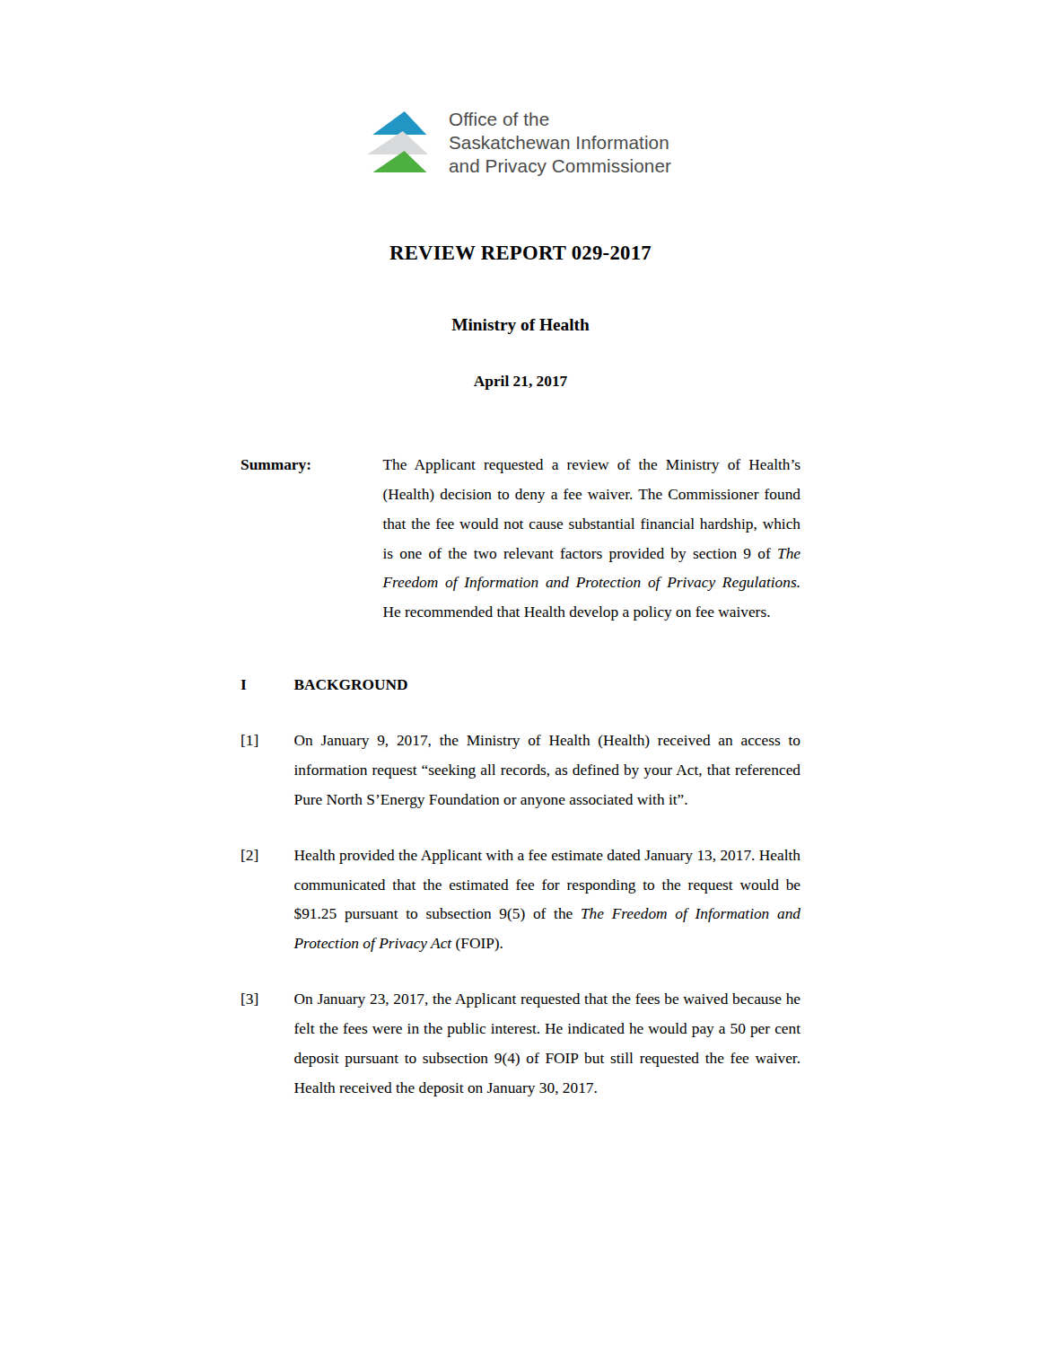Office of the
Saskatchewan Information
and Privacy Commissioner
REVIEW REPORT 029-2017
Ministry of Health
April 21, 2017
Summary:
The Applicant requested a review of the Ministry of Health’s (Health) decision to deny a fee waiver. The Commissioner found that the fee would not cause substantial financial hardship, which is one of the two relevant factors provided by section 9 of The Freedom of Information and Protection of Privacy Regulations. He recommended that Health develop a policy on fee waivers.
I
BACKGROUND
[1]
On January 9, 2017, the Ministry of Health (Health) received an access to information request “seeking all records, as defined by your Act, that referenced Pure North S’Energy Foundation or anyone associated with it”.
[2]
Health provided the Applicant with a fee estimate dated January 13, 2017. Health communicated that the estimated fee for responding to the request would be $91.25 pursuant to subsection 9(5) of the The Freedom of Information and Protection of Privacy Act (FOIP).
[3]
On January 23, 2017, the Applicant requested that the fees be waived because he felt the fees were in the public interest. He indicated he would pay a 50 per cent deposit pursuant to subsection 9(4) of FOIP but still requested the fee waiver. Health received the deposit on January 30, 2017.